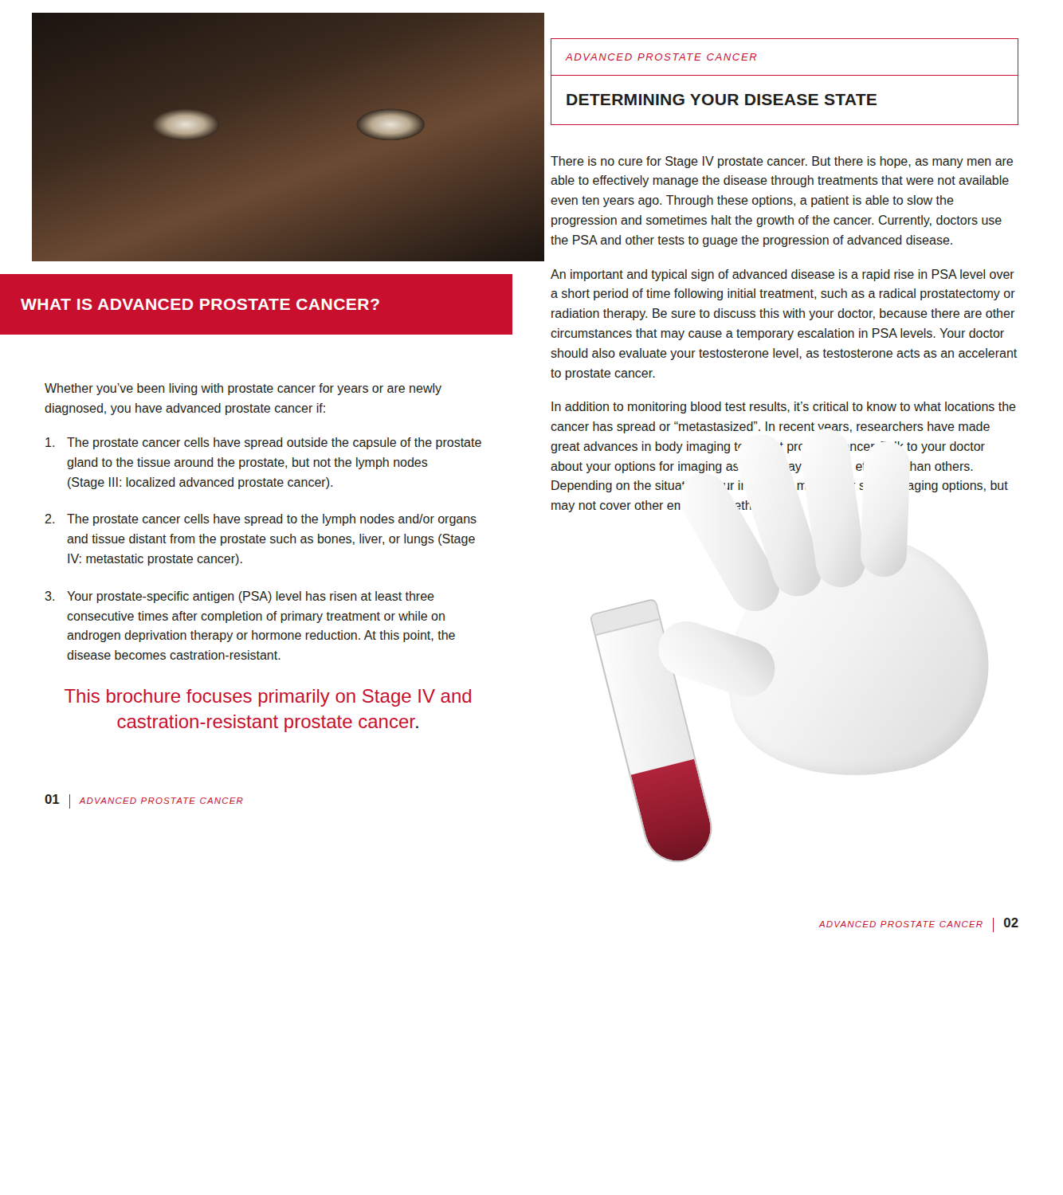What is Advanced Prostate Cancer?
Whether you’ve been living with prostate cancer for years or are newly diagnosed, you have advanced prostate cancer if:
The prostate cancer cells have spread outside the capsule of the prostate gland to the tissue around the prostate, but not the lymph nodes
(Stage III: localized advanced prostate cancer).
The prostate cancer cells have spread to the lymph nodes and/or organs and tissue distant from the prostate such as bones, liver, or lungs (Stage IV: metastatic prostate cancer).
Your prostate-specific antigen (PSA) level has risen at least three consecutive times after completion of primary treatment or while on androgen deprivation therapy or hormone reduction. At this point, the disease becomes castration-resistant.
This brochure focuses primarily on Stage IV and castration-resistant prostate cancer.
01 Advanced Prostate Cancer
Advanced Prostate Cancer
Determining Your Disease State
There is no cure for Stage IV prostate cancer. But there is hope, as many men are able to effectively manage the disease through treatments that were not available even ten years ago. Through these options, a patient is able to slow the progression and sometimes halt the growth of the cancer. Currently, doctors use the PSA and other tests to guage the progression of advanced disease.
An important and typical sign of advanced disease is a rapid rise in PSA level over a short period of time following initial treatment, such as a radical prostatectomy or radiation therapy. Be sure to discuss this with your doctor, because there are other circumstances that may cause a temporary escalation in PSA levels. Your doctor should also evaluate your testosterone level, as testosterone acts as an accelerant to prostate cancer.
In addition to monitoring blood test results, it’s critical to know to what locations the cancer has spread or “metastasized”. In recent years, researchers have made great advances in body imaging to detect prostate cancer. Talk to your doctor about your options for imaging as some may be more effective than others. Depending on the situation, your insurance may cover some imaging options, but may not cover other emerging methods.
Advanced Prostate Cancer 02